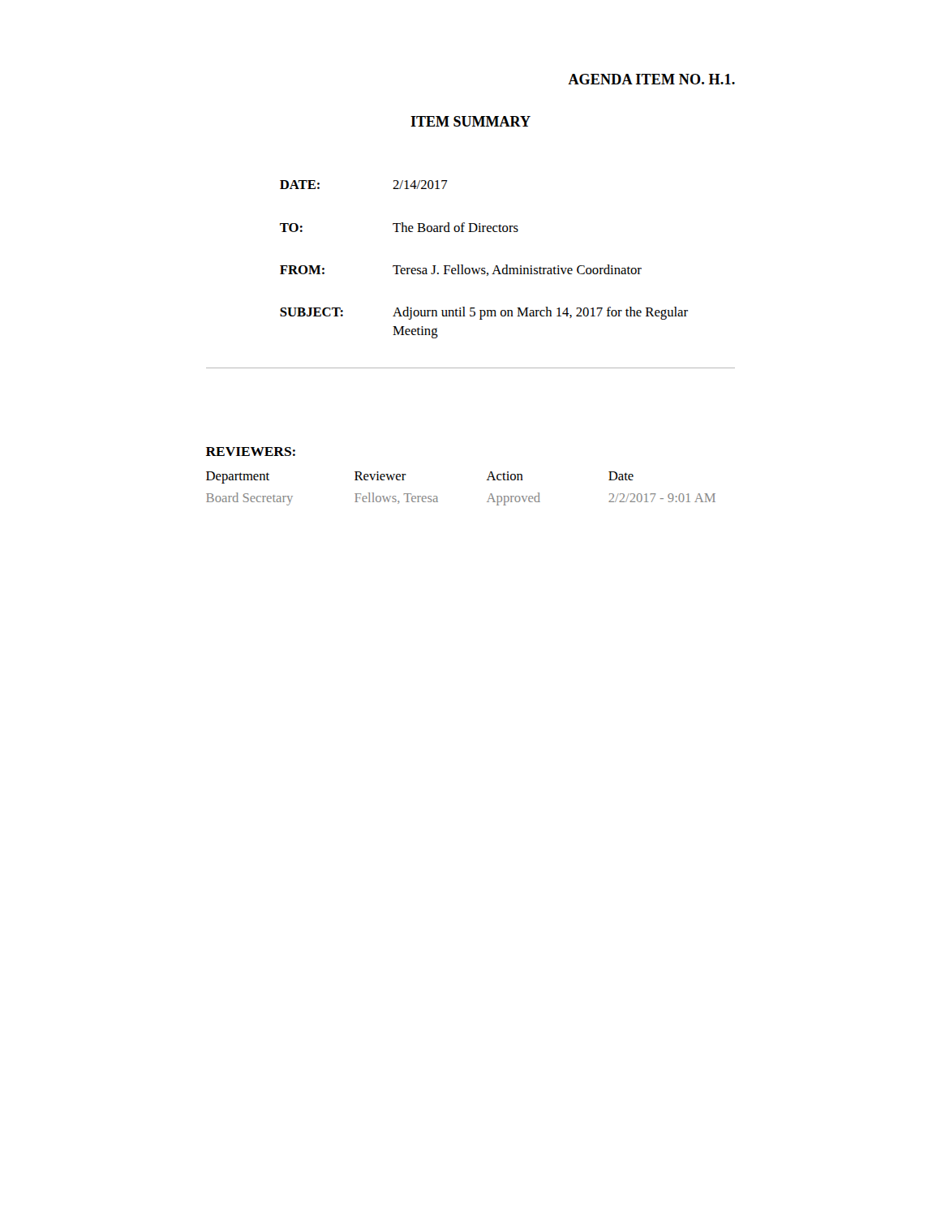AGENDA ITEM NO. H.1.
ITEM SUMMARY
| DATE: | 2/14/2017 |
| TO: | The Board of Directors |
| FROM: | Teresa J. Fellows, Administrative Coordinator |
| SUBJECT: | Adjourn until 5 pm on March 14, 2017 for the Regular Meeting |
REVIEWERS:
| Department | Reviewer | Action | Date |
| --- | --- | --- | --- |
| Board Secretary | Fellows, Teresa | Approved | 2/2/2017 - 9:01 AM |